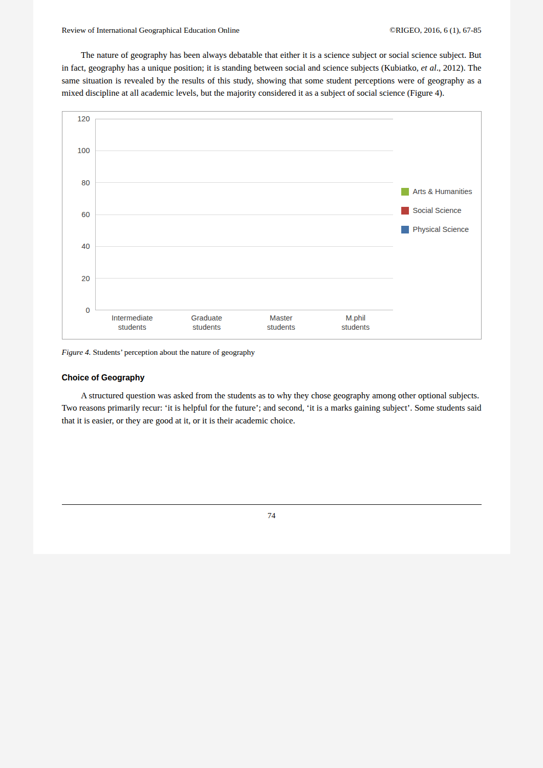Review of International Geographical Education Online ©RIGEO, 2016, 6 (1), 67-85
The nature of geography has been always debatable that either it is a science subject or social science subject. But in fact, geography has a unique position; it is standing between social and science subjects (Kubiatko, et al., 2012). The same situation is revealed by the results of this study, showing that some student perceptions were of geography as a mixed discipline at all academic levels, but the majority considered it as a subject of social science (Figure 4).
120 100 80 60 40 20 0
Arts & Humanities
Social Science
Physical Science
Intermediate
students
Graduate
students
Master
students
M.phil
students
Figure 4. Students’ perception about the nature of geography
Choice of Geography
A structured question was asked from the students as to why they chose geography among other optional subjects. Two reasons primarily recur: ‘it is helpful for the future’; and second, ‘it is a marks gaining subject’. Some students said that it is easier, or they are good at it, or it is their academic choice.
74